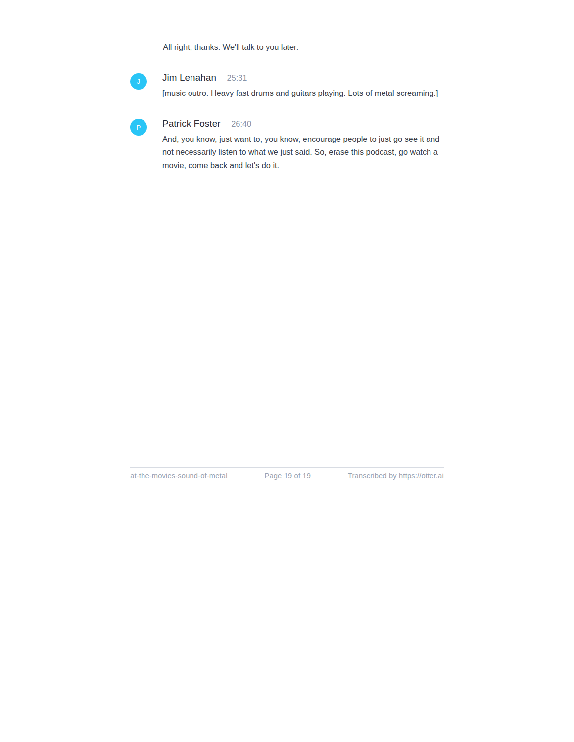All right, thanks. We'll talk to you later.
J
Jim Lenahan 25:31
[music outro. Heavy fast drums and guitars playing. Lots of metal screaming.]
P
Patrick Foster 26:40
And, you know, just want to, you know, encourage people to just go see it and not necessarily listen to what we just said. So, erase this podcast, go watch a movie, come back and let's do it.
at-the-movies-sound-of-metal Page 19 of 19 Transcribed by https://otter.ai